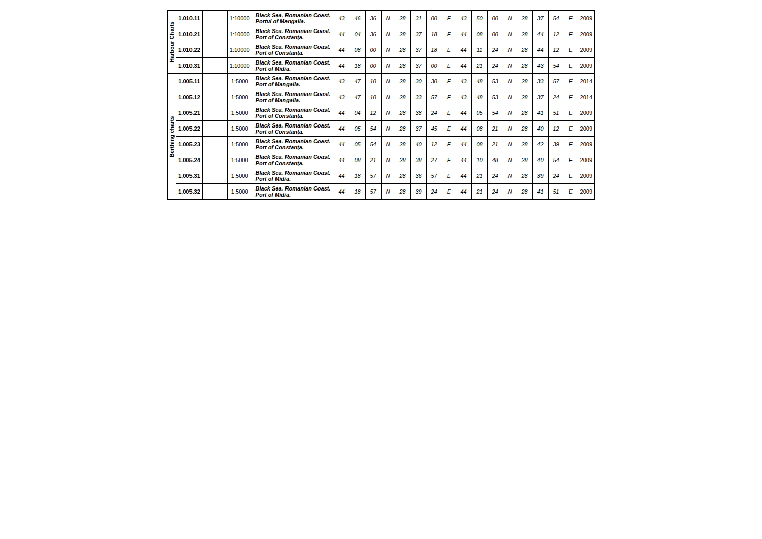| Harbour Charts | 1.010.11 | | 1:10000 | Black Sea. Romanian Coast. Portul of Mangalia. | 43 | 46 | 36 | N | 28 | 31 | 00 | E | 43 | 50 | 00 | N | 28 | 37 | 54 | E | 2009 |
| 1.010.21 | | 1:10000 | Black Sea. Romanian Coast. Port of Constanța. | 44 | 04 | 36 | N | 28 | 37 | 18 | E | 44 | 08 | 00 | N | 28 | 44 | 12 | E | 2009 |
| 1.010.22 | | 1:10000 | Black Sea. Romanian Coast. Port of Constanța. | 44 | 08 | 00 | N | 28 | 37 | 18 | E | 44 | 11 | 24 | N | 28 | 44 | 12 | E | 2009 |
| 1.010.31 | | 1:10000 | Black Sea. Romanian Coast. Port of Midia. | 44 | 18 | 00 | N | 28 | 37 | 00 | E | 44 | 21 | 24 | N | 28 | 43 | 54 | E | 2009 |
| Berthing charts | 1.005.11 | | 1:5000 | Black Sea. Romanian Coast. Port of Mangalia. | 43 | 47 | 10 | N | 28 | 30 | 30 | E | 43 | 48 | 53 | N | 28 | 33 | 57 | E | 2014 |
| 1.005.12 | | 1:5000 | Black Sea. Romanian Coast. Port of Mangalia. | 43 | 47 | 10 | N | 28 | 33 | 57 | E | 43 | 48 | 53 | N | 28 | 37 | 24 | E | 2014 |
| 1.005.21 | | 1:5000 | Black Sea. Romanian Coast. Port of Constanța. | 44 | 04 | 12 | N | 28 | 38 | 24 | E | 44 | 05 | 54 | N | 28 | 41 | 51 | E | 2009 |
| 1.005.22 | | 1:5000 | Black Sea. Romanian Coast. Port of Constanța. | 44 | 05 | 54 | N | 28 | 37 | 45 | E | 44 | 08 | 21 | N | 28 | 40 | 12 | E | 2009 |
| 1.005.23 | | 1:5000 | Black Sea. Romanian Coast. Port of Constanța. | 44 | 05 | 54 | N | 28 | 40 | 12 | E | 44 | 08 | 21 | N | 28 | 42 | 39 | E | 2009 |
| 1.005.24 | | 1:5000 | Black Sea. Romanian Coast. Port of Constanța. | 44 | 08 | 21 | N | 28 | 38 | 27 | E | 44 | 10 | 48 | N | 28 | 40 | 54 | E | 2009 |
| 1.005.31 | | 1:5000 | Black Sea. Romanian Coast. Port of Midia. | 44 | 18 | 57 | N | 28 | 36 | 57 | E | 44 | 21 | 24 | N | 28 | 39 | 24 | E | 2009 |
| 1.005.32 | | 1:5000 | Black Sea. Romanian Coast. Port of Midia. | 44 | 18 | 57 | N | 28 | 39 | 24 | E | 44 | 21 | 24 | N | 28 | 41 | 51 | E | 2009 |